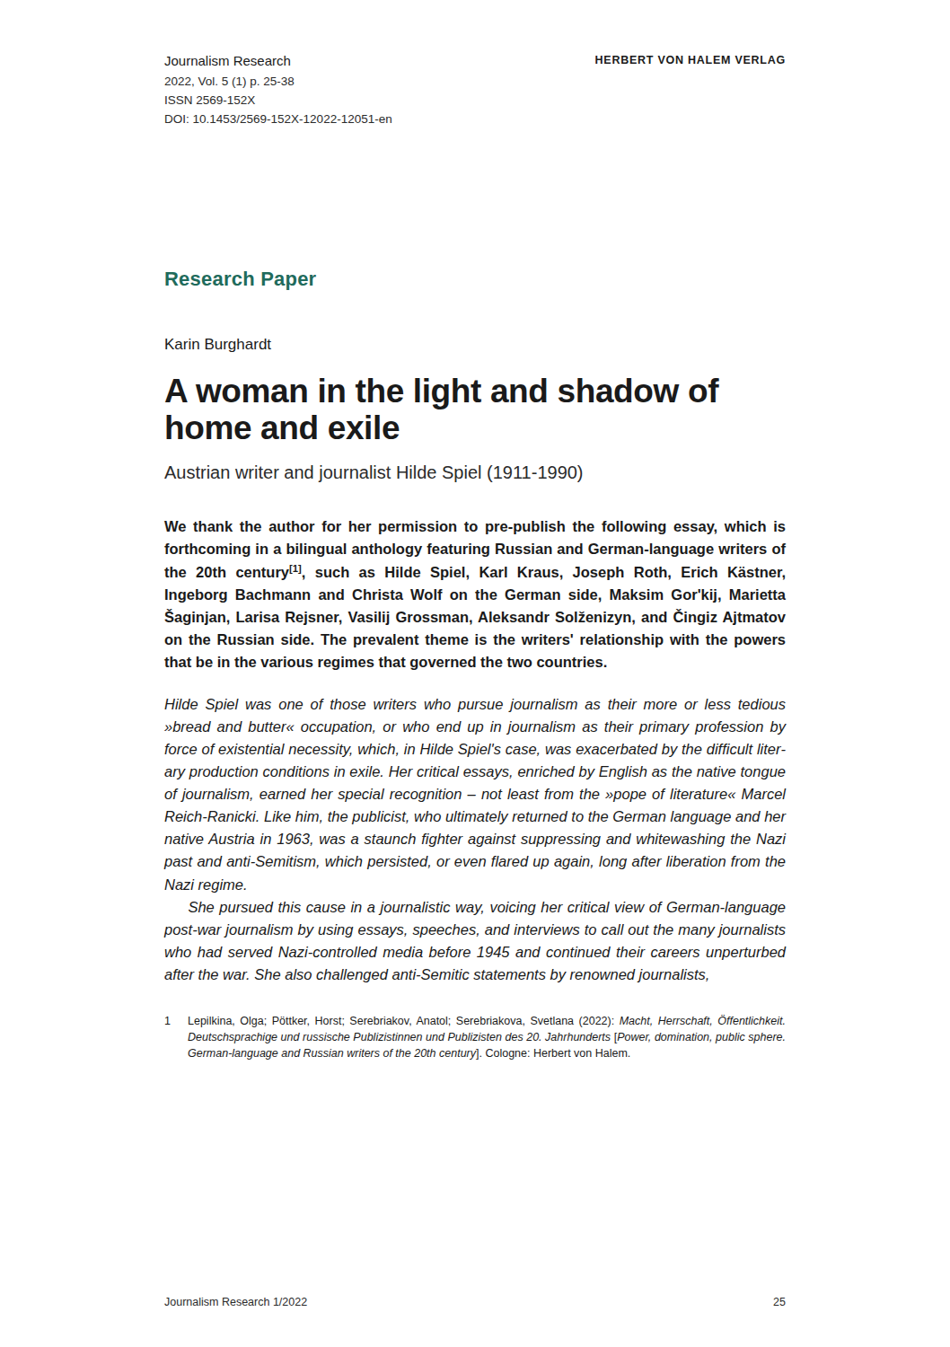Journalism Research
2022, Vol. 5 (1) p. 25-38
ISSN 2569-152X
DOI: 10.1453/2569-152X-12022-12051-en
Herbert von Halem Verlag
Research Paper
Karin Burghardt
A woman in the light and shadow of home and exile
Austrian writer and journalist Hilde Spiel (1911-1990)
We thank the author for her permission to pre-publish the following essay, which is forthcoming in a bilingual anthology featuring Russian and German-language writers of the 20th century[1], such as Hilde Spiel, Karl Kraus, Joseph Roth, Erich Kästner, Ingeborg Bachmann and Christa Wolf on the German side, Maksim Gor'kij, Marietta Šaginjan, Larisa Rejsner, Vasilij Grossman, Aleksandr Solženizyn, and Čingiz Ajtmatov on the Russian side. The prevalent theme is the writers' relationship with the powers that be in the various regimes that governed the two countries.
Hilde Spiel was one of those writers who pursue journalism as their more or less tedious »bread and butter« occupation, or who end up in journalism as their primary profession by force of existential necessity, which, in Hilde Spiel's case, was exacerbated by the difficult literary production conditions in exile. Her critical essays, enriched by English as the native tongue of journalism, earned her special recognition – not least from the »pope of literature« Marcel Reich-Ranicki. Like him, the publicist, who ultimately returned to the German language and her native Austria in 1963, was a staunch fighter against suppressing and whitewashing the Nazi past and anti-Semitism, which persisted, or even flared up again, long after liberation from the Nazi regime.
She pursued this cause in a journalistic way, voicing her critical view of German-language post-war journalism by using essays, speeches, and interviews to call out the many journalists who had served Nazi-controlled media before 1945 and continued their careers unperturbed after the war. She also challenged anti-Semitic statements by renowned journalists,
Lepilkina, Olga; Pöttker, Horst; Serebriakov, Anatol; Serebriakova, Svetlana (2022): Macht, Herrschaft, Öffentlichkeit. Deutschsprachige und russische Publizistinnen und Publizisten des 20. Jahrhunderts [Power, domination, public sphere. German-language and Russian writers of the 20th century]. Cologne: Herbert von Halem.
Journalism Research 1/2022 25